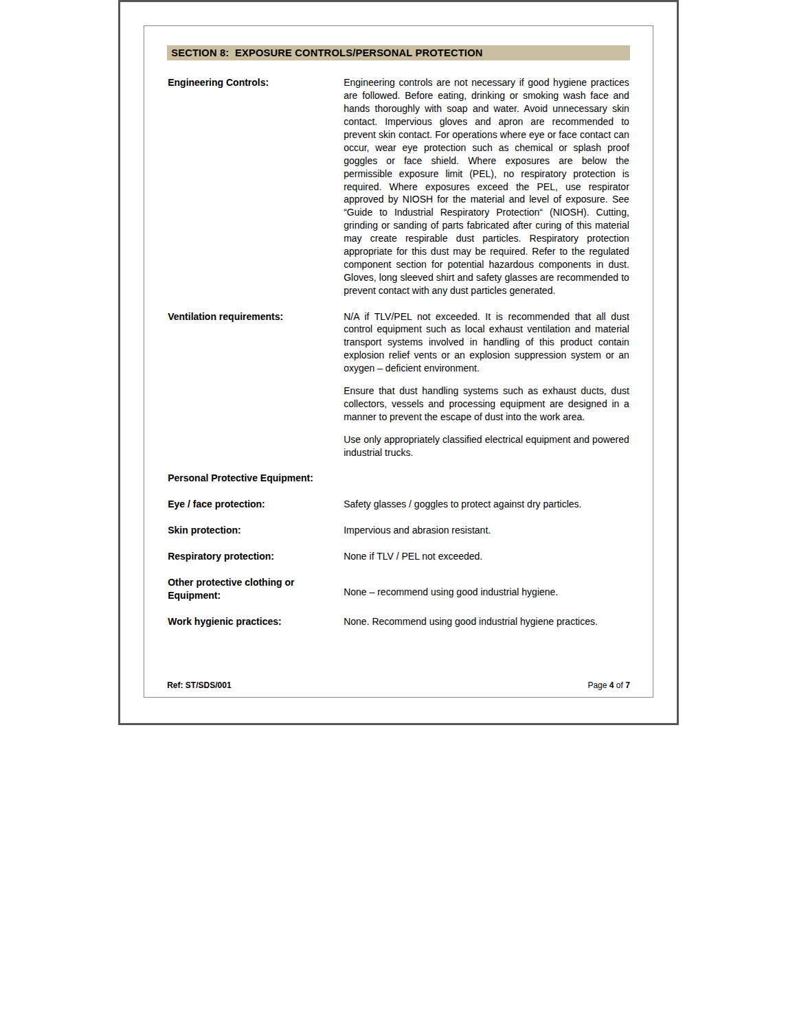SECTION 8: EXPOSURE CONTROLS/PERSONAL PROTECTION
| Engineering Controls: | Engineering controls are not necessary if good hygiene practices are followed. Before eating, drinking or smoking wash face and hands thoroughly with soap and water. Avoid unnecessary skin contact. Impervious gloves and apron are recommended to prevent skin contact. For operations where eye or face contact can occur, wear eye protection such as chemical or splash proof goggles or face shield. Where exposures are below the permissible exposure limit (PEL), no respiratory protection is required. Where exposures exceed the PEL, use respirator approved by NIOSH for the material and level of exposure. See “Guide to Industrial Respiratory Protection“ (NIOSH). Cutting, grinding or sanding of parts fabricated after curing of this material may create respirable dust particles. Respiratory protection appropriate for this dust may be required. Refer to the regulated component section for potential hazardous components in dust. Gloves, long sleeved shirt and safety glasses are recommended to prevent contact with any dust particles generated. |
| Ventilation requirements: | N/A if TLV/PEL not exceeded. It is recommended that all dust control equipment such as local exhaust ventilation and material transport systems involved in handling of this product contain explosion relief vents or an explosion suppression system or an oxygen – deficient environment. Ensure that dust handling systems such as exhaust ducts, dust collectors, vessels and processing equipment are designed in a manner to prevent the escape of dust into the work area. Use only appropriately classified electrical equipment and powered industrial trucks. |
| Personal Protective Equipment: | |
| Eye / face protection: | Safety glasses / goggles to protect against dry particles. |
| Skin protection: | Impervious and abrasion resistant. |
| Respiratory protection: | None if TLV / PEL not exceeded. |
| Other protective clothing or Equipment: | None – recommend using good industrial hygiene. |
| Work hygienic practices: | None. Recommend using good industrial hygiene practices. |
Ref: ST/SDS/001 Page 4 of 7